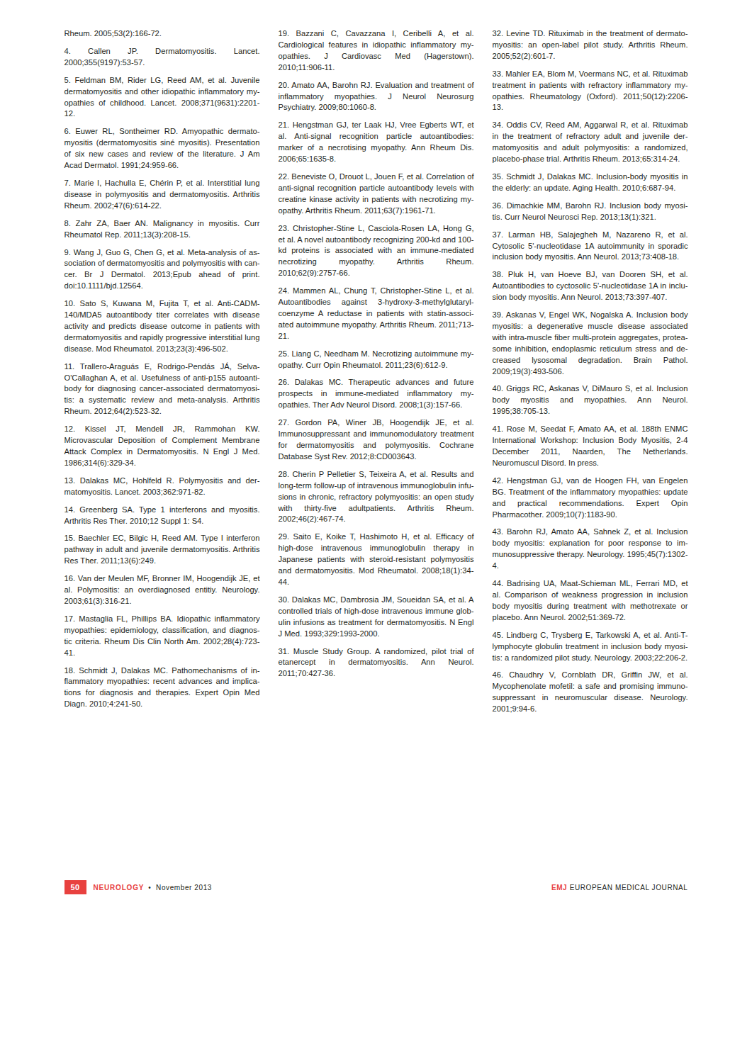Rheum. 2005;53(2):166-72.
4. Callen JP. Dermatomyositis. Lancet. 2000;355(9197):53-57.
5. Feldman BM, Rider LG, Reed AM, et al. Juvenile dermatomyositis and other idiopathic inflammatory myopathies of childhood. Lancet. 2008;371(9631):2201-12.
6. Euwer RL, Sontheimer RD. Amyopathic dermatomyositis (dermatomyositis siné myositis). Presentation of six new cases and review of the literature. J Am Acad Dermatol. 1991;24:959-66.
7. Marie I, Hachulla E, Chérin P, et al. Interstitial lung disease in polymyositis and dermatomyositis. Arthritis Rheum. 2002;47(6):614-22.
8. Zahr ZA, Baer AN. Malignancy in myositis. Curr Rheumatol Rep. 2011;13(3):208-15.
9. Wang J, Guo G, Chen G, et al. Meta-analysis of association of dermatomyositis and polymyositis with cancer. Br J Dermatol. 2013;Epub ahead of print. doi:10.1111/bjd.12564.
10. Sato S, Kuwana M, Fujita T, et al. Anti-CADM-140/MDA5 autoantibody titer correlates with disease activity and predicts disease outcome in patients with dermatomyositis and rapidly progressive interstitial lung disease. Mod Rheumatol. 2013;23(3):496-502.
11. Trallero-Araguás E, Rodrigo-Pendás JÁ, Selva-O'Callaghan A, et al. Usefulness of anti-p155 autoantibody for diagnosing cancer-associated dermatomyositis: a systematic review and meta-analysis. Arthritis Rheum. 2012;64(2):523-32.
12. Kissel JT, Mendell JR, Rammohan KW. Microvascular Deposition of Complement Membrane Attack Complex in Dermatomyositis. N Engl J Med. 1986;314(6):329-34.
13. Dalakas MC, Hohlfeld R. Polymyositis and dermatomyositis. Lancet. 2003;362:971-82.
14. Greenberg SA. Type 1 interferons and myositis. Arthritis Res Ther. 2010;12 Suppl 1: S4.
15. Baechler EC, Bilgic H, Reed AM. Type I interferon pathway in adult and juvenile dermatomyositis. Arthritis Res Ther. 2011;13(6):249.
16. Van der Meulen MF, Bronner IM, Hoogendijk JE, et al. Polymositis: an overdiagnosed entitiy. Neurology. 2003;61(3):316-21.
17. Mastaglia FL, Phillips BA. Idiopathic inflammatory myopathies: epidemiology, classification, and diagnostic criteria. Rheum Dis Clin North Am. 2002;28(4):723-41.
18. Schmidt J, Dalakas MC. Pathomechanisms of inflammatory myopathies: recent advances and implications for diagnosis and therapies. Expert Opin Med Diagn. 2010;4:241-50.
19. Bazzani C, Cavazzana I, Ceribelli A, et al. Cardiological features in idiopathic inflammatory myopathies. J Cardiovasc Med (Hagerstown). 2010;11:906-11.
20. Amato AA, Barohn RJ. Evaluation and treatment of inflammatory myopathies. J Neurol Neurosurg Psychiatry. 2009;80:1060-8.
21. Hengstman GJ, ter Laak HJ, Vree Egberts WT, et al. Anti-signal recognition particle autoantibodies: marker of a necrotising myopathy. Ann Rheum Dis. 2006;65:1635-8.
22. Beneviste O, Drouot L, Jouen F, et al. Correlation of anti-signal recognition particle autoantibody levels with creatine kinase activity in patients with necrotizing myopathy. Arthritis Rheum. 2011;63(7):1961-71.
23. Christopher-Stine L, Casciola-Rosen LA, Hong G, et al. A novel autoantibody recognizing 200-kd and 100-kd proteins is associated with an immune-mediated necrotizing myopathy. Arthritis Rheum. 2010;62(9):2757-66.
24. Mammen AL, Chung T, Christopher-Stine L, et al. Autoantibodies against 3-hydroxy-3-methylglutaryl-coenzyme A reductase in patients with statin-associated autoimmune myopathy. Arthritis Rheum. 2011;713-21.
25. Liang C, Needham M. Necrotizing autoimmune myopathy. Curr Opin Rheumatol. 2011;23(6):612-9.
26. Dalakas MC. Therapeutic advances and future prospects in immune-mediated inflammatory myopathies. Ther Adv Neurol Disord. 2008;1(3):157-66.
27. Gordon PA, Winer JB, Hoogendijk JE, et al. Immunosuppressant and immunomodulatory treatment for dermatomyositis and polymyositis. Cochrane Database Syst Rev. 2012;8:CD003643.
28. Cherin P Pelletier S, Teixeira A, et al. Results and long-term follow-up of intravenous immunoglobulin infusions in chronic, refractory polymyositis: an open study with thirty-five adultpatients. Arthritis Rheum. 2002;46(2):467-74.
29. Saito E, Koike T, Hashimoto H, et al. Efficacy of high-dose intravenous immunoglobulin therapy in Japanese patients with steroid-resistant polymyositis and dermatomyositis. Mod Rheumatol. 2008;18(1):34-44.
30. Dalakas MC, Dambrosia JM, Soueidan SA, et al. A controlled trials of high-dose intravenous immune globulin infusions as treatment for dermatomyositis. N Engl J Med. 1993;329:1993-2000.
31. Muscle Study Group. A randomized, pilot trial of etanercept in dermatomyositis. Ann Neurol. 2011;70:427-36.
32. Levine TD. Rituximab in the treatment of dermatomyositis: an open-label pilot study. Arthritis Rheum. 2005;52(2):601-7.
33. Mahler EA, Blom M, Voermans NC, et al. Rituximab treatment in patients with refractory inflammatory myopathies. Rheumatology (Oxford). 2011;50(12):2206-13.
34. Oddis CV, Reed AM, Aggarwal R, et al. Rituximab in the treatment of refractory adult and juvenile dermatomyositis and adult polymyositis: a randomized, placebo-phase trial. Arthritis Rheum. 2013;65:314-24.
35. Schmidt J, Dalakas MC. Inclusion-body myositis in the elderly: an update. Aging Health. 2010;6:687-94.
36. Dimachkie MM, Barohn RJ. Inclusion body myositis. Curr Neurol Neurosci Rep. 2013;13(1):321.
37. Larman HB, Salajegheh M, Nazareno R, et al. Cytosolic 5'-nucleotidase 1A autoimmunity in sporadic inclusion body myositis. Ann Neurol. 2013;73:408-18.
38. Pluk H, van Hoeve BJ, van Dooren SH, et al. Autoantibodies to cyctosolic 5'-nucleotidase 1A in inclusion body myositis. Ann Neurol. 2013;73:397-407.
39. Askanas V, Engel WK, Nogalska A. Inclusion body myositis: a degenerative muscle disease associated with intra-muscle fiber multi-protein aggregates, proteasome inhibition, endoplasmic reticulum stress and decreased lysosomal degradation. Brain Pathol. 2009;19(3):493-506.
40. Griggs RC, Askanas V, DiMauro S, et al. Inclusion body myositis and myopathies. Ann Neurol. 1995;38:705-13.
41. Rose M, Seedat F, Amato AA, et al. 188th ENMC International Workshop: Inclusion Body Myositis, 2-4 December 2011, Naarden, The Netherlands. Neuromuscul Disord. In press.
42. Hengstman GJ, van de Hoogen FH, van Engelen BG. Treatment of the inflammatory myopathies: update and practical recommendations. Expert Opin Pharmacother. 2009;10(7):1183-90.
43. Barohn RJ, Amato AA, Sahnek Z, et al. Inclusion body myositis: explanation for poor response to immunosuppressive therapy. Neurology. 1995;45(7):1302-4.
44. Badrising UA, Maat-Schieman ML, Ferrari MD, et al. Comparison of weakness progression in inclusion body myositis during treatment with methotrexate or placebo. Ann Neurol. 2002;51:369-72.
45. Lindberg C, Trysberg E, Tarkowski A, et al. Anti-T-lymphocyte globulin treatment in inclusion body myositis: a randomized pilot study. Neurology. 2003;22:206-2.
46. Chaudhry V, Cornblath DR, Griffin JW, et al. Mycophenolate mofetil: a safe and promising immunosuppressant in neuromuscular disease. Neurology. 2001;9:94-6.
50 NEUROLOGY • November 2013
EMJ EUROPEAN MEDICAL JOURNAL